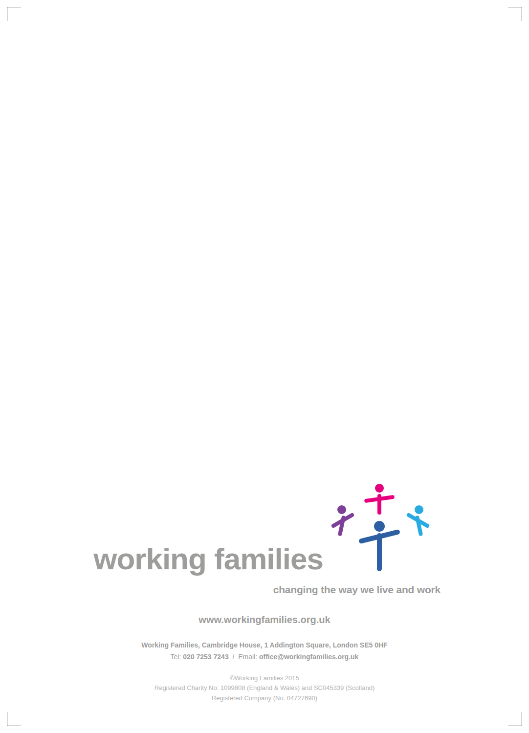working families
changing the way we live and work
www.workingfamilies.org.uk
Working Families, Cambridge House, 1 Addington Square, London SE5 0HF
Tel: 020 7253 7243 / Email: office@workingfamilies.org.uk
©Working Families 2015
Registered Charity No: 1099808 (England & Wales) and SC045339 (Scotland)
Registered Company (No. 04727690)